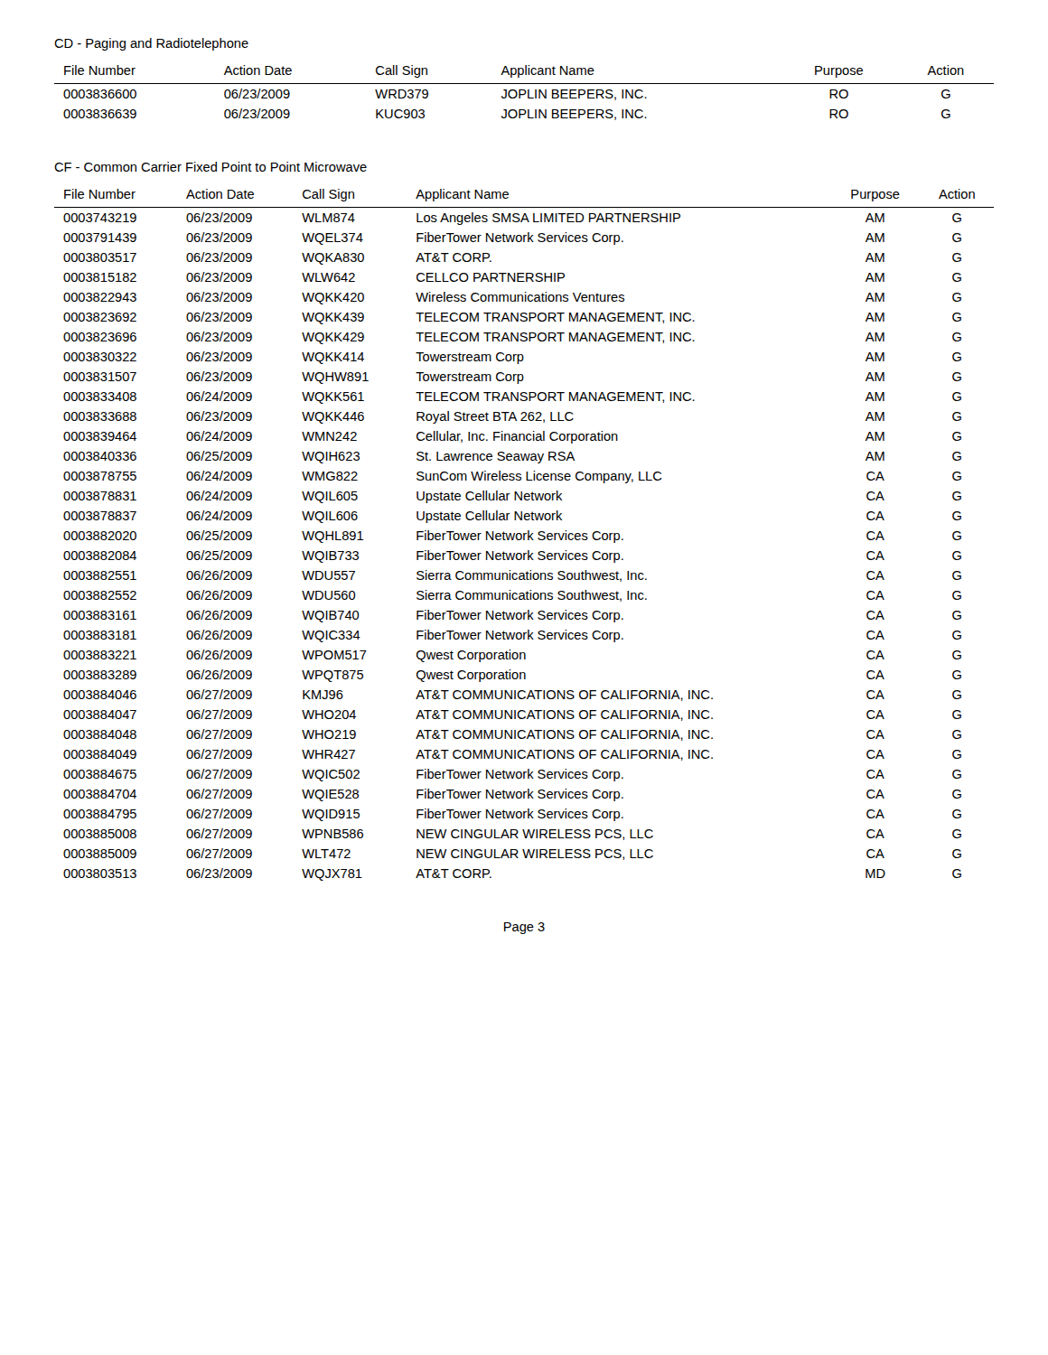CD - Paging and Radiotelephone
| File Number | Action Date | Call Sign | Applicant Name | Purpose | Action |
| --- | --- | --- | --- | --- | --- |
| 0003836600 | 06/23/2009 | WRD379 | JOPLIN BEEPERS, INC. | RO | G |
| 0003836639 | 06/23/2009 | KUC903 | JOPLIN BEEPERS, INC. | RO | G |
CF - Common Carrier Fixed Point to Point Microwave
| File Number | Action Date | Call Sign | Applicant Name | Purpose | Action |
| --- | --- | --- | --- | --- | --- |
| 0003743219 | 06/23/2009 | WLM874 | Los Angeles SMSA LIMITED PARTNERSHIP | AM | G |
| 0003791439 | 06/23/2009 | WQEL374 | FiberTower Network Services Corp. | AM | G |
| 0003803517 | 06/23/2009 | WQKA830 | AT&T CORP. | AM | G |
| 0003815182 | 06/23/2009 | WLW642 | CELLCO PARTNERSHIP | AM | G |
| 0003822943 | 06/23/2009 | WQKK420 | Wireless Communications Ventures | AM | G |
| 0003823692 | 06/23/2009 | WQKK439 | TELECOM TRANSPORT MANAGEMENT, INC. | AM | G |
| 0003823696 | 06/23/2009 | WQKK429 | TELECOM TRANSPORT MANAGEMENT, INC. | AM | G |
| 0003830322 | 06/23/2009 | WQKK414 | Towerstream Corp | AM | G |
| 0003831507 | 06/23/2009 | WQHW891 | Towerstream Corp | AM | G |
| 0003833408 | 06/24/2009 | WQKK561 | TELECOM TRANSPORT MANAGEMENT, INC. | AM | G |
| 0003833688 | 06/23/2009 | WQKK446 | Royal Street BTA 262, LLC | AM | G |
| 0003839464 | 06/24/2009 | WMN242 | Cellular, Inc. Financial Corporation | AM | G |
| 0003840336 | 06/25/2009 | WQIH623 | St. Lawrence Seaway RSA | AM | G |
| 0003878755 | 06/24/2009 | WMG822 | SunCom Wireless License Company, LLC | CA | G |
| 0003878831 | 06/24/2009 | WQIL605 | Upstate Cellular Network | CA | G |
| 0003878837 | 06/24/2009 | WQIL606 | Upstate Cellular Network | CA | G |
| 0003882020 | 06/25/2009 | WQHL891 | FiberTower Network Services Corp. | CA | G |
| 0003882084 | 06/25/2009 | WQIB733 | FiberTower Network Services Corp. | CA | G |
| 0003882551 | 06/26/2009 | WDU557 | Sierra Communications Southwest, Inc. | CA | G |
| 0003882552 | 06/26/2009 | WDU560 | Sierra Communications Southwest, Inc. | CA | G |
| 0003883161 | 06/26/2009 | WQIB740 | FiberTower Network Services Corp. | CA | G |
| 0003883181 | 06/26/2009 | WQIC334 | FiberTower Network Services Corp. | CA | G |
| 0003883221 | 06/26/2009 | WPOM517 | Qwest Corporation | CA | G |
| 0003883289 | 06/26/2009 | WPQT875 | Qwest Corporation | CA | G |
| 0003884046 | 06/27/2009 | KMJ96 | AT&T COMMUNICATIONS OF CALIFORNIA, INC. | CA | G |
| 0003884047 | 06/27/2009 | WHO204 | AT&T COMMUNICATIONS OF CALIFORNIA, INC. | CA | G |
| 0003884048 | 06/27/2009 | WHO219 | AT&T COMMUNICATIONS OF CALIFORNIA, INC. | CA | G |
| 0003884049 | 06/27/2009 | WHR427 | AT&T COMMUNICATIONS OF CALIFORNIA, INC. | CA | G |
| 0003884675 | 06/27/2009 | WQIC502 | FiberTower Network Services Corp. | CA | G |
| 0003884704 | 06/27/2009 | WQIE528 | FiberTower Network Services Corp. | CA | G |
| 0003884795 | 06/27/2009 | WQID915 | FiberTower Network Services Corp. | CA | G |
| 0003885008 | 06/27/2009 | WPNB586 | NEW CINGULAR WIRELESS PCS, LLC | CA | G |
| 0003885009 | 06/27/2009 | WLT472 | NEW CINGULAR WIRELESS PCS, LLC | CA | G |
| 0003803513 | 06/23/2009 | WQJX781 | AT&T CORP. | MD | G |
Page 3